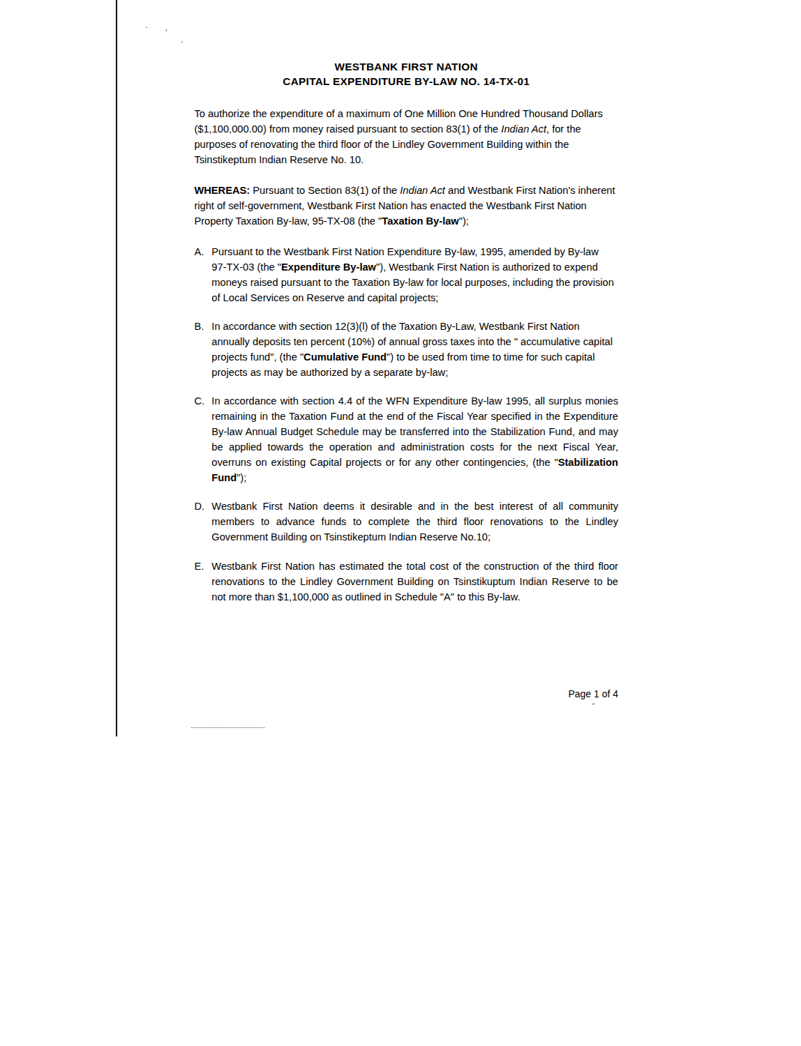. ' .
WESTBANK FIRST NATION
CAPITAL EXPENDITURE BY-LAW NO. 14-TX-01
To authorize the expenditure of a maximum of One Million One Hundred Thousand Dollars ($1,100,000.00) from money raised pursuant to section 83(1) of the Indian Act, for the purposes of renovating the third floor of the Lindley Government Building within the Tsinstikeptum Indian Reserve No. 10.
WHEREAS: Pursuant to Section 83(1) of the Indian Act and Westbank First Nation's inherent right of self-government, Westbank First Nation has enacted the Westbank First Nation Property Taxation By-law, 95-TX-08 (the "Taxation By-law");
A. Pursuant to the Westbank First Nation Expenditure By-law, 1995, amended by By-law 97-TX-03 (the "Expenditure By-law"), Westbank First Nation is authorized to expend moneys raised pursuant to the Taxation By-law for local purposes, including the provision of Local Services on Reserve and capital projects;
B. In accordance with section 12(3)(l) of the Taxation By-Law, Westbank First Nation annually deposits ten percent (10%) of annual gross taxes into the " accumulative capital projects fund", (the "Cumulative Fund") to be used from time to time for such capital projects as may be authorized by a separate by-law;
C. In accordance with section 4.4 of the WFN Expenditure By-law 1995, all surplus monies remaining in the Taxation Fund at the end of the Fiscal Year specified in the Expenditure By-law Annual Budget Schedule may be transferred into the Stabilization Fund, and may be applied towards the operation and administration costs for the next Fiscal Year, overruns on existing Capital projects or for any other contingencies, (the "Stabilization Fund");
D. Westbank First Nation deems it desirable and in the best interest of all community members to advance funds to complete the third floor renovations to the Lindley Government Building on Tsinstikeptum Indian Reserve No.10;
E. Westbank First Nation has estimated the total cost of the construction of the third floor renovations to the Lindley Government Building on Tsinstikuptum Indian Reserve to be not more than $1,100,000 as outlined in Schedule "A" to this By-law.
Page 1 of 4
-